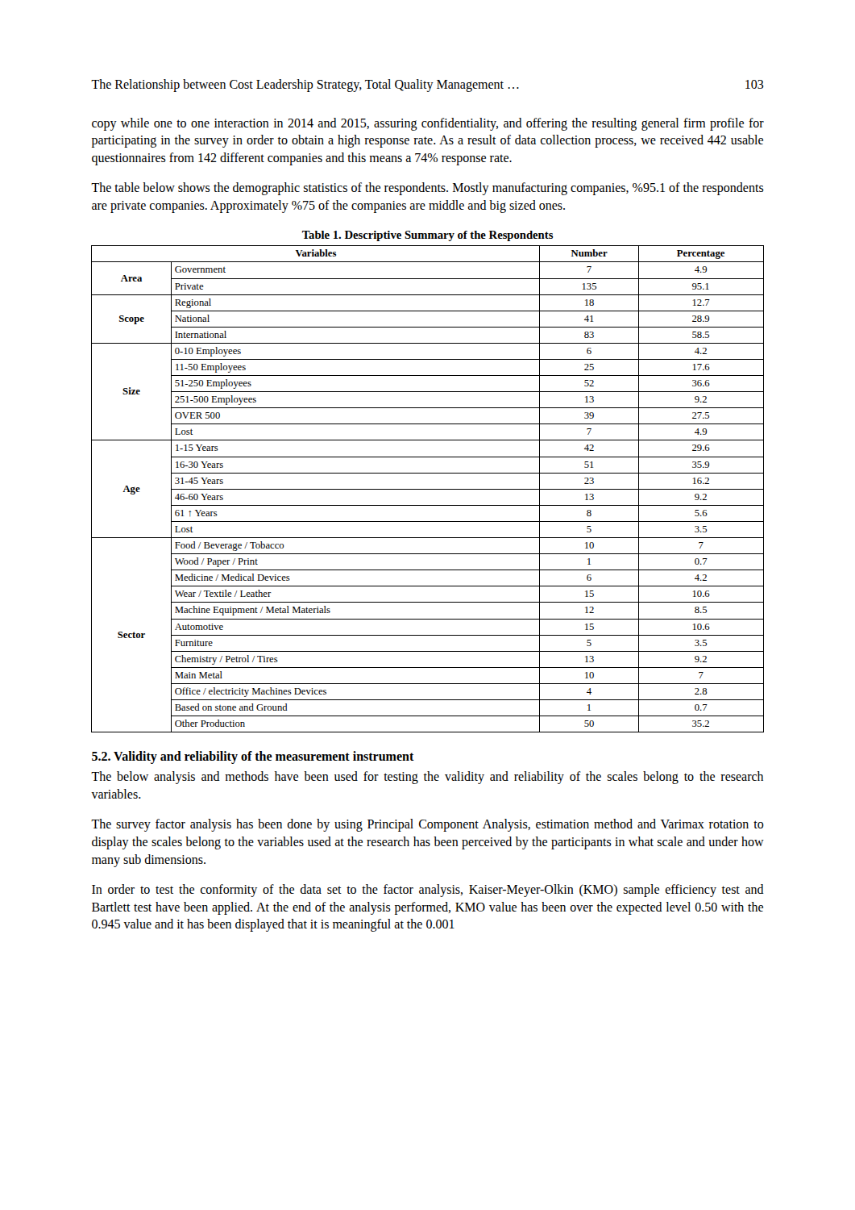The Relationship between Cost Leadership Strategy, Total Quality Management … 103
copy while one to one interaction in 2014 and 2015, assuring confidentiality, and offering the resulting general firm profile for participating in the survey in order to obtain a high response rate. As a result of data collection process, we received 442 usable questionnaires from 142 different companies and this means a 74% response rate.
The table below shows the demographic statistics of the respondents. Mostly manufacturing companies, %95.1 of the respondents are private companies. Approximately %75 of the companies are middle and big sized ones.
Table 1. Descriptive Summary of the Respondents
| Variables | Number | Percentage |
| --- | --- | --- |
| Area | Government | 7 | 4.9 |
| Private | 135 | 95.1 |
| Scope | Regional | 18 | 12.7 |
| National | 41 | 28.9 |
| International | 83 | 58.5 |
| Size | 0-10 Employees | 6 | 4.2 |
| 11-50 Employees | 25 | 17.6 |
| 51-250 Employees | 52 | 36.6 |
| 251-500 Employees | 13 | 9.2 |
| OVER 500 | 39 | 27.5 |
| Lost | 7 | 4.9 |
| Age | 1-15 Years | 42 | 29.6 |
| 16-30 Years | 51 | 35.9 |
| 31-45 Years | 23 | 16.2 |
| 46-60 Years | 13 | 9.2 |
| 61 ↑ Years | 8 | 5.6 |
| Lost | 5 | 3.5 |
| Sector | Food / Beverage / Tobacco | 10 | 7 |
| Wood / Paper / Print | 1 | 0.7 |
| Medicine / Medical Devices | 6 | 4.2 |
| Wear / Textile / Leather | 15 | 10.6 |
| Machine Equipment / Metal Materials | 12 | 8.5 |
| Automotive | 15 | 10.6 |
| Furniture | 5 | 3.5 |
| Chemistry / Petrol / Tires | 13 | 9.2 |
| Main Metal | 10 | 7 |
| Office / electricity Machines Devices | 4 | 2.8 |
| Based on stone and Ground | 1 | 0.7 |
| Other Production | 50 | 35.2 |
5.2. Validity and reliability of the measurement instrument
The below analysis and methods have been used for testing the validity and reliability of the scales belong to the research variables.
The survey factor analysis has been done by using Principal Component Analysis, estimation method and Varimax rotation to display the scales belong to the variables used at the research has been perceived by the participants in what scale and under how many sub dimensions.
In order to test the conformity of the data set to the factor analysis, Kaiser-Meyer-Olkin (KMO) sample efficiency test and Bartlett test have been applied. At the end of the analysis performed, KMO value has been over the expected level 0.50 with the 0.945 value and it has been displayed that it is meaningful at the 0.001